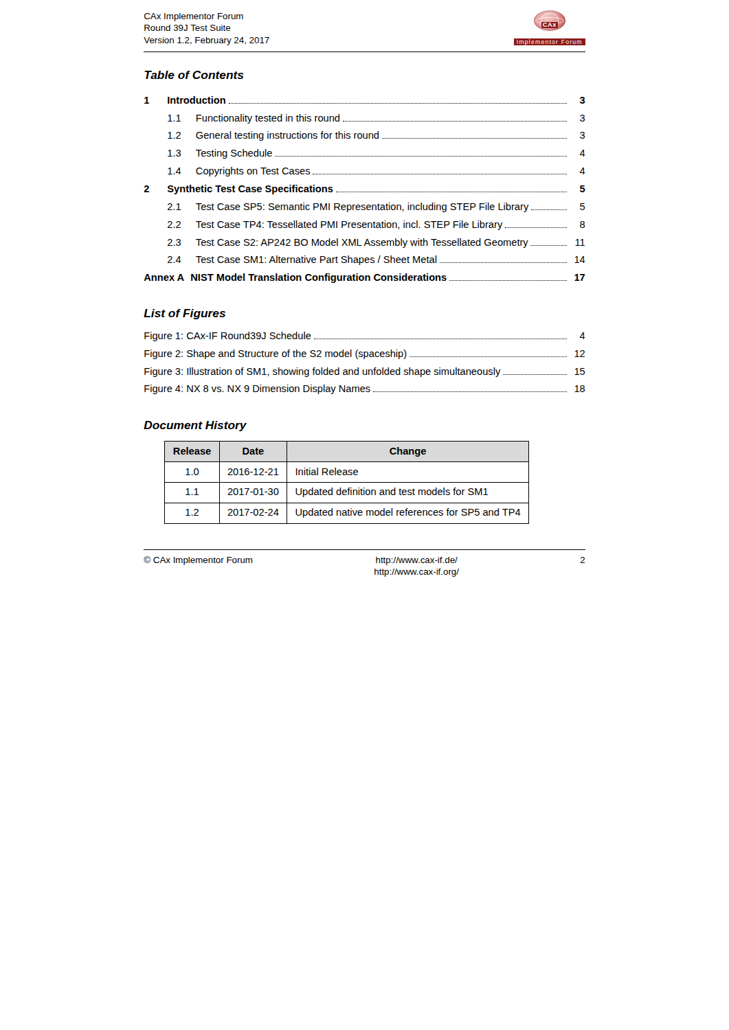CAx Implementor Forum
Round 39J Test Suite
Version 1.2, February 24, 2017
CAx
Implementor Forum
Table of Contents
1 Introduction 3
1.1 Functionality tested in this round 3
1.2 General testing instructions for this round 3
1.3 Testing Schedule 4
1.4 Copyrights on Test Cases 4
2 Synthetic Test Case Specifications 5
2.1 Test Case SP5: Semantic PMI Representation, including STEP File Library 5
2.2 Test Case TP4: Tessellated PMI Presentation, incl. STEP File Library 8
2.3 Test Case S2: AP242 BO Model XML Assembly with Tessellated Geometry 11
2.4 Test Case SM1: Alternative Part Shapes / Sheet Metal 14
Annex A NIST Model Translation Configuration Considerations 17
List of Figures
Figure 1: CAx-IF Round39J Schedule 4
Figure 2: Shape and Structure of the S2 model (spaceship) 12
Figure 3: Illustration of SM1, showing folded and unfolded shape simultaneously 15
Figure 4: NX 8 vs. NX 9 Dimension Display Names 18
Document History
| Release | Date | Change |
| --- | --- | --- |
| 1.0 | 2016-12-21 | Initial Release |
| 1.1 | 2017-01-30 | Updated definition and test models for SM1 |
| 1.2 | 2017-02-24 | Updated native model references for SP5 and TP4 |
© CAx Implementor Forum
http://www.cax-if.de/
http://www.cax-if.org/
2